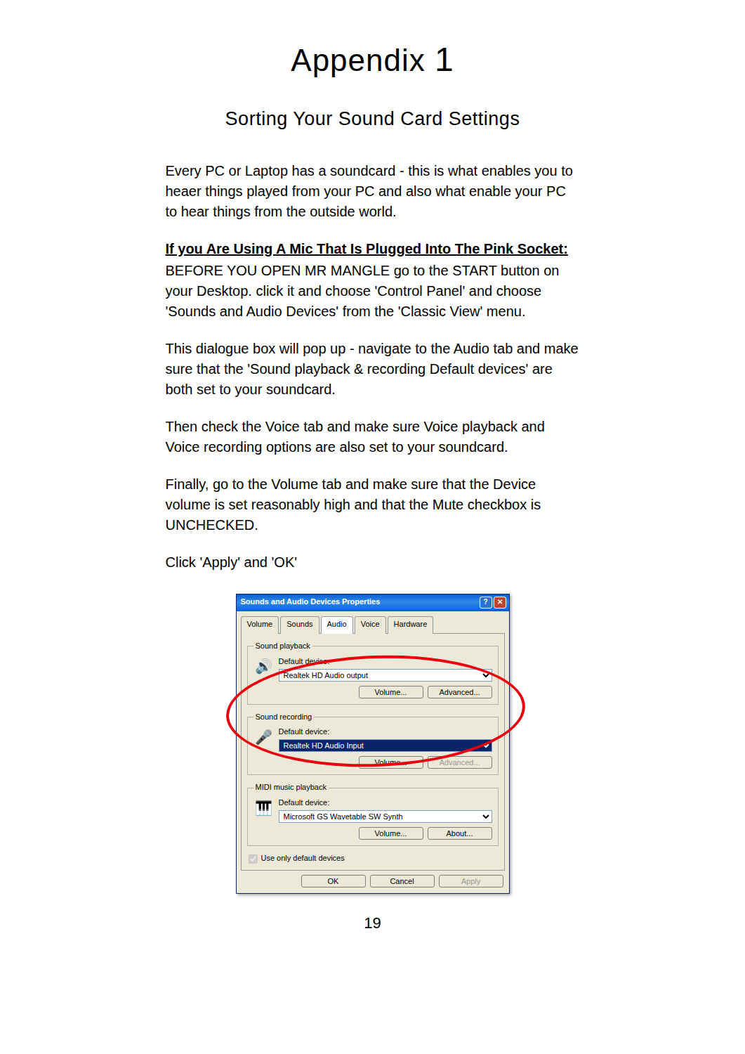Appendix 1
Sorting Your Sound Card Settings
Every PC or Laptop has a soundcard - this is what enables you to heaer things played from your PC and also what enable your PC to hear things from the outside world.
If you Are Using A Mic That Is Plugged Into The Pink Socket: BEFORE YOU OPEN MR MANGLE go to the START button on your Desktop. click it and choose 'Control Panel' and choose 'Sounds and Audio Devices' from the 'Classic View' menu.
This dialogue box will pop up - navigate to the Audio tab and make sure that the 'Sound playback & recording Default devices' are both set to your soundcard.
Then check the Voice tab and make sure Voice playback and Voice recording options are also set to your soundcard.
Finally, go to the Volume tab and make sure that the Device volume is set reasonably high and that the Mute checkbox is UNCHECKED.
Click 'Apply' and 'OK'
Sounds and Audio Devices Properties ? ✕
Volume
Sounds
Audio
Voice
Hardware
Sound playback
🔊
Default device:
Realtek HD Audio output
Volume... Advanced...
Sound recording
🎤
Default device:
Realtek HD Audio Input
Volume... Advanced...
MIDI music playback
🎹
Default device:
Microsoft GS Wavetable SW Synth
Volume... About...
Use only default devices
OK Cancel Apply
19